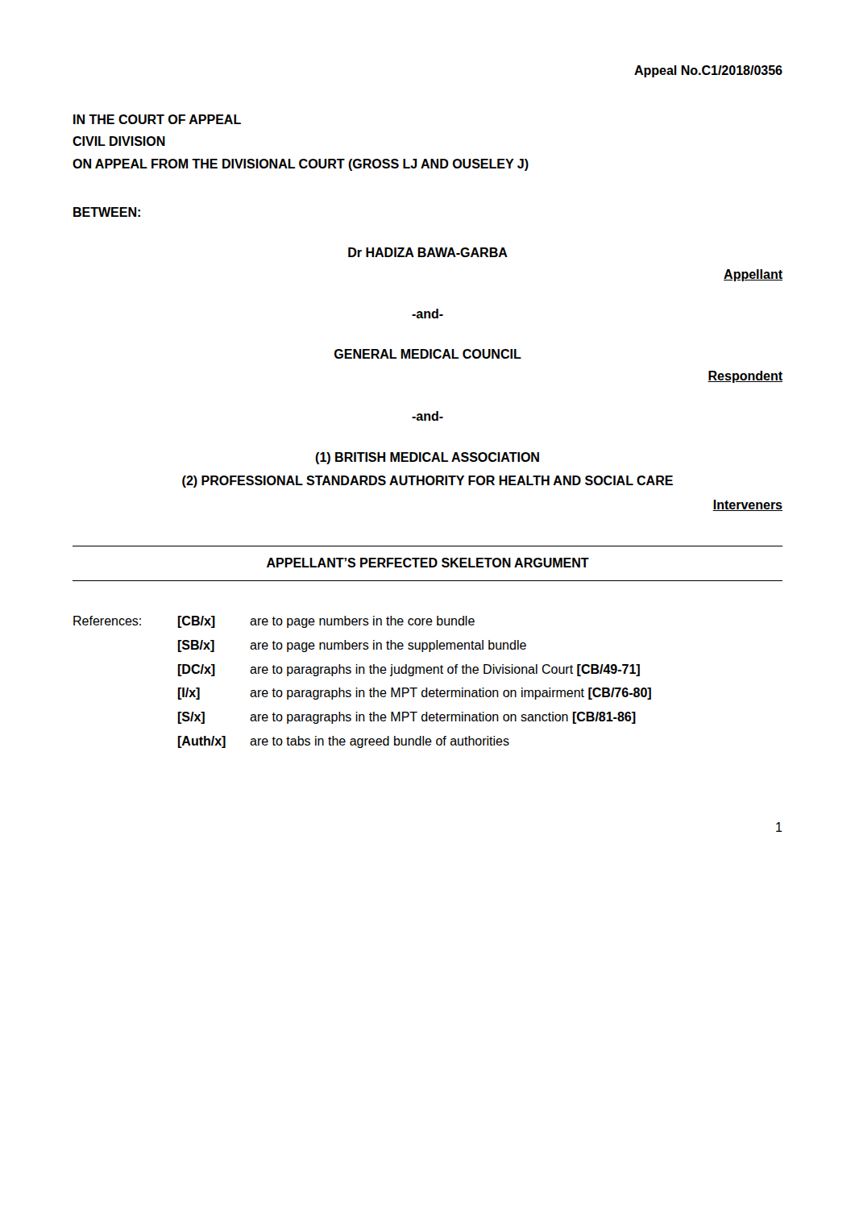Appeal No.C1/2018/0356
IN THE COURT OF APPEAL
CIVIL DIVISION
ON APPEAL FROM THE DIVISIONAL COURT (GROSS LJ AND OUSELEY J)
BETWEEN:
Dr HADIZA BAWA-GARBA
Appellant
-and-
GENERAL MEDICAL COUNCIL
Respondent
-and-
(1) BRITISH MEDICAL ASSOCIATION
(2) PROFESSIONAL STANDARDS AUTHORITY FOR HEALTH AND SOCIAL CARE
Interveners
APPELLANT’S PERFECTED SKELETON ARGUMENT
| References: | [CB/x] | are to page numbers in the core bundle |
| | [SB/x] | are to page numbers in the supplemental bundle |
| | [DC/x] | are to paragraphs in the judgment of the Divisional Court [CB/49-71] |
| | [I/x] | are to paragraphs in the MPT determination on impairment [CB/76-80] |
| | [S/x] | are to paragraphs in the MPT determination on sanction [CB/81-86] |
| | [Auth/x] | are to tabs in the agreed bundle of authorities |
1